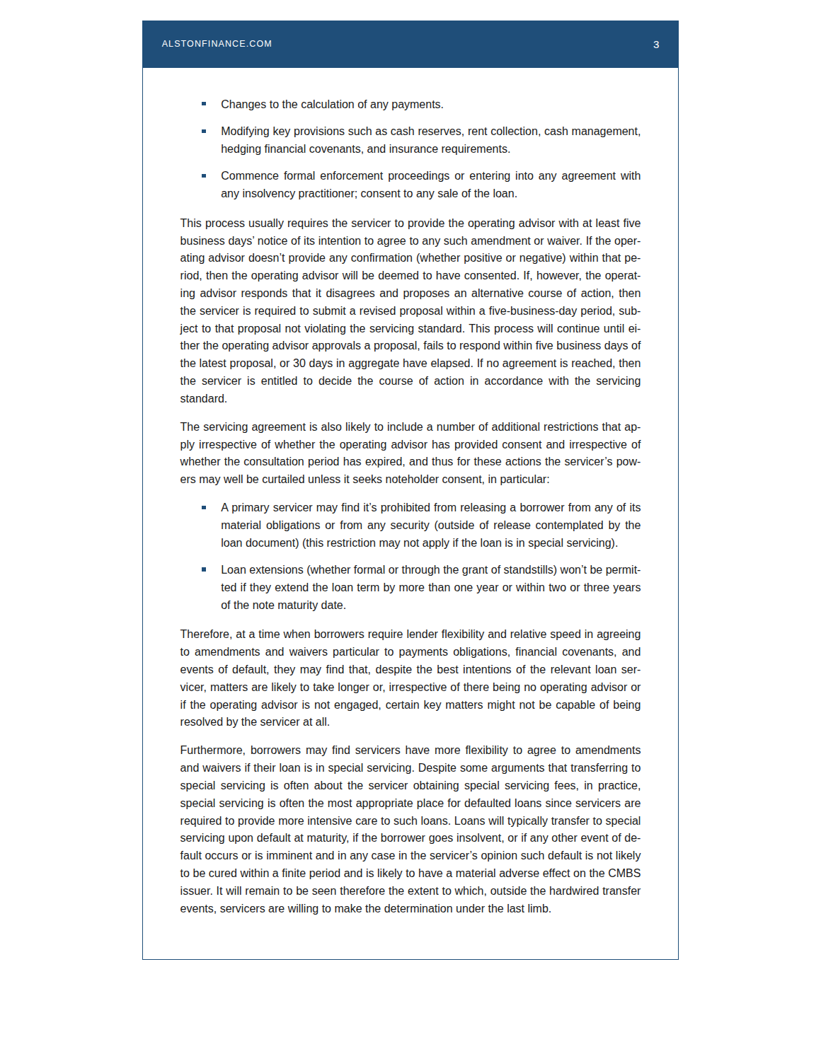alstonfinance.com 3
Changes to the calculation of any payments.
Modifying key provisions such as cash reserves, rent collection, cash management, hedging financial covenants, and insurance requirements.
Commence formal enforcement proceedings or entering into any agreement with any insolvency practitioner; consent to any sale of the loan.
This process usually requires the servicer to provide the operating advisor with at least five business days’ notice of its intention to agree to any such amendment or waiver. If the operating advisor doesn’t provide any confirmation (whether positive or negative) within that period, then the operating advisor will be deemed to have consented. If, however, the operating advisor responds that it disagrees and proposes an alternative course of action, then the servicer is required to submit a revised proposal within a five-business-day period, subject to that proposal not violating the servicing standard. This process will continue until either the operating advisor approvals a proposal, fails to respond within five business days of the latest proposal, or 30 days in aggregate have elapsed. If no agreement is reached, then the servicer is entitled to decide the course of action in accordance with the servicing standard.
The servicing agreement is also likely to include a number of additional restrictions that apply irrespective of whether the operating advisor has provided consent and irrespective of whether the consultation period has expired, and thus for these actions the servicer’s powers may well be curtailed unless it seeks noteholder consent, in particular:
A primary servicer may find it’s prohibited from releasing a borrower from any of its material obligations or from any security (outside of release contemplated by the loan document) (this restriction may not apply if the loan is in special servicing).
Loan extensions (whether formal or through the grant of standstills) won’t be permitted if they extend the loan term by more than one year or within two or three years of the note maturity date.
Therefore, at a time when borrowers require lender flexibility and relative speed in agreeing to amendments and waivers particular to payments obligations, financial covenants, and events of default, they may find that, despite the best intentions of the relevant loan servicer, matters are likely to take longer or, irrespective of there being no operating advisor or if the operating advisor is not engaged, certain key matters might not be capable of being resolved by the servicer at all.
Furthermore, borrowers may find servicers have more flexibility to agree to amendments and waivers if their loan is in special servicing. Despite some arguments that transferring to special servicing is often about the servicer obtaining special servicing fees, in practice, special servicing is often the most appropriate place for defaulted loans since servicers are required to provide more intensive care to such loans. Loans will typically transfer to special servicing upon default at maturity, if the borrower goes insolvent, or if any other event of default occurs or is imminent and in any case in the servicer’s opinion such default is not likely to be cured within a finite period and is likely to have a material adverse effect on the CMBS issuer. It will remain to be seen therefore the extent to which, outside the hardwired transfer events, servicers are willing to make the determination under the last limb.